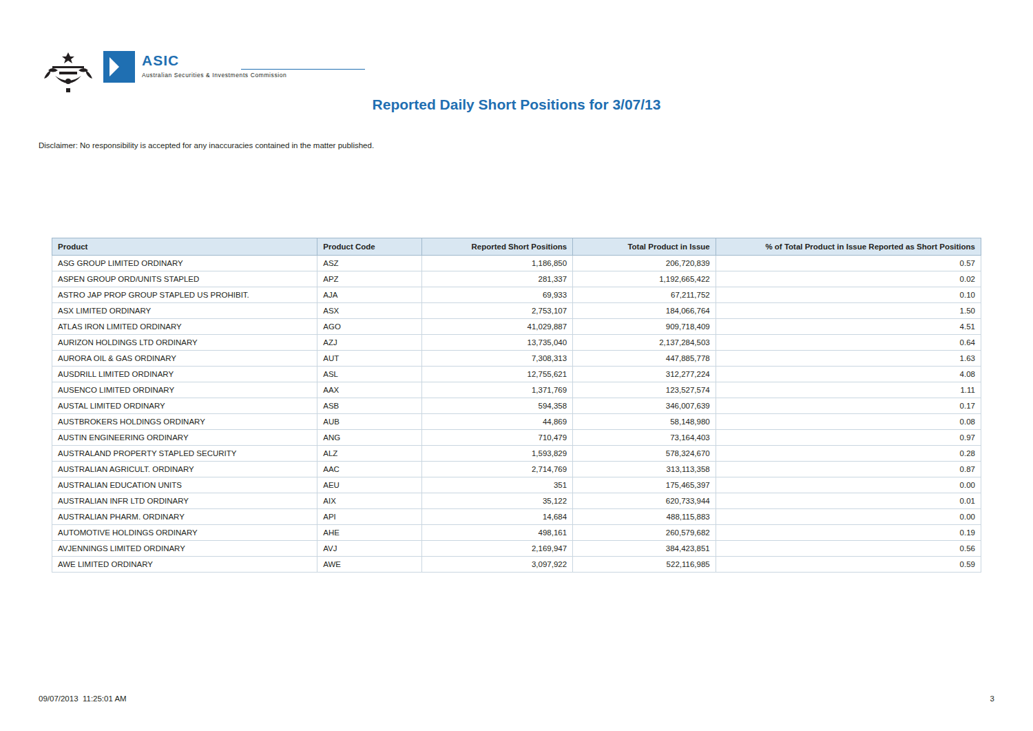ASIC
Australian Securities & Investments Commission
Reported Daily Short Positions for 3/07/13
Disclaimer: No responsibility is accepted for any inaccuracies contained in the matter published.
| Product | Product Code | Reported Short Positions | Total Product in Issue | % of Total Product in Issue Reported as Short Positions |
| --- | --- | --- | --- | --- |
| ASG GROUP LIMITED ORDINARY | ASZ | 1,186,850 | 206,720,839 | 0.57 |
| ASPEN GROUP ORD/UNITS STAPLED | APZ | 281,337 | 1,192,665,422 | 0.02 |
| ASTRO JAP PROP GROUP STAPLED US PROHIBIT. | AJA | 69,933 | 67,211,752 | 0.10 |
| ASX LIMITED ORDINARY | ASX | 2,753,107 | 184,066,764 | 1.50 |
| ATLAS IRON LIMITED ORDINARY | AGO | 41,029,887 | 909,718,409 | 4.51 |
| AURIZON HOLDINGS LTD ORDINARY | AZJ | 13,735,040 | 2,137,284,503 | 0.64 |
| AURORA OIL & GAS ORDINARY | AUT | 7,308,313 | 447,885,778 | 1.63 |
| AUSDRILL LIMITED ORDINARY | ASL | 12,755,621 | 312,277,224 | 4.08 |
| AUSENCO LIMITED ORDINARY | AAX | 1,371,769 | 123,527,574 | 1.11 |
| AUSTAL LIMITED ORDINARY | ASB | 594,358 | 346,007,639 | 0.17 |
| AUSTBROKERS HOLDINGS ORDINARY | AUB | 44,869 | 58,148,980 | 0.08 |
| AUSTIN ENGINEERING ORDINARY | ANG | 710,479 | 73,164,403 | 0.97 |
| AUSTRALAND PROPERTY STAPLED SECURITY | ALZ | 1,593,829 | 578,324,670 | 0.28 |
| AUSTRALIAN AGRICULT. ORDINARY | AAC | 2,714,769 | 313,113,358 | 0.87 |
| AUSTRALIAN EDUCATION UNITS | AEU | 351 | 175,465,397 | 0.00 |
| AUSTRALIAN INFR LTD ORDINARY | AIX | 35,122 | 620,733,944 | 0.01 |
| AUSTRALIAN PHARM. ORDINARY | API | 14,684 | 488,115,883 | 0.00 |
| AUTOMOTIVE HOLDINGS ORDINARY | AHE | 498,161 | 260,579,682 | 0.19 |
| AVJENNINGS LIMITED ORDINARY | AVJ | 2,169,947 | 384,423,851 | 0.56 |
| AWE LIMITED ORDINARY | AWE | 3,097,922 | 522,116,985 | 0.59 |
09/07/2013 11:25:01 AM
3